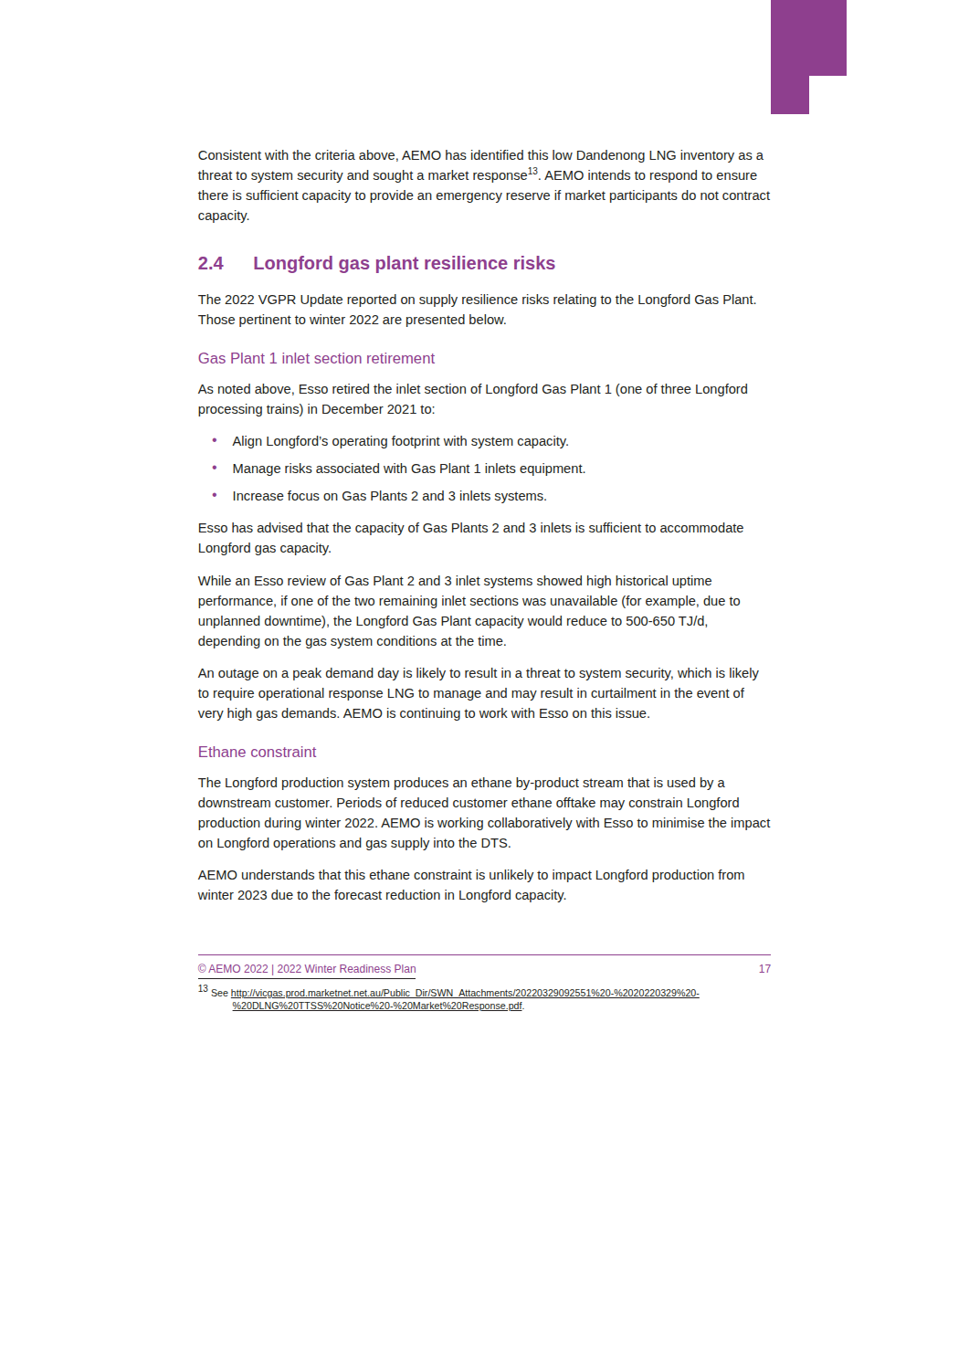Consistent with the criteria above, AEMO has identified this low Dandenong LNG inventory as a threat to system security and sought a market response13. AEMO intends to respond to ensure there is sufficient capacity to provide an emergency reserve if market participants do not contract capacity.
2.4 Longford gas plant resilience risks
The 2022 VGPR Update reported on supply resilience risks relating to the Longford Gas Plant. Those pertinent to winter 2022 are presented below.
Gas Plant 1 inlet section retirement
As noted above, Esso retired the inlet section of Longford Gas Plant 1 (one of three Longford processing trains) in December 2021 to:
Align Longford’s operating footprint with system capacity.
Manage risks associated with Gas Plant 1 inlets equipment.
Increase focus on Gas Plants 2 and 3 inlets systems.
Esso has advised that the capacity of Gas Plants 2 and 3 inlets is sufficient to accommodate Longford gas capacity.
While an Esso review of Gas Plant 2 and 3 inlet systems showed high historical uptime performance, if one of the two remaining inlet sections was unavailable (for example, due to unplanned downtime), the Longford Gas Plant capacity would reduce to 500-650 TJ/d, depending on the gas system conditions at the time.
An outage on a peak demand day is likely to result in a threat to system security, which is likely to require operational response LNG to manage and may result in curtailment in the event of very high gas demands. AEMO is continuing to work with Esso on this issue.
Ethane constraint
The Longford production system produces an ethane by-product stream that is used by a downstream customer. Periods of reduced customer ethane offtake may constrain Longford production during winter 2022. AEMO is working collaboratively with Esso to minimise the impact on Longford operations and gas supply into the DTS.
AEMO understands that this ethane constraint is unlikely to impact Longford production from winter 2023 due to the forecast reduction in Longford capacity.
13 See http://vicgas.prod.marketnet.net.au/Public_Dir/SWN_Attachments/20220329092551%20-%2020220329%20-%20DLNG%20TTSS%20Notice%20-%20Market%20Response.pdf.
© AEMO 2022 | 2022 Winter Readiness Plan
17